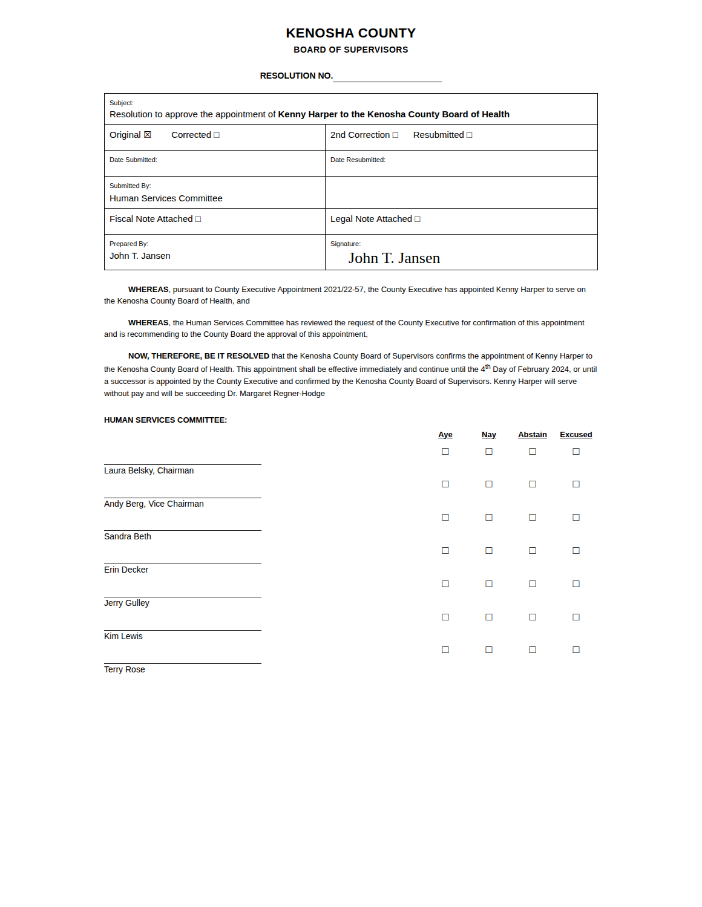KENOSHA COUNTY
BOARD OF SUPERVISORS
RESOLUTION NO.
| Subject: Resolution to approve the appointment of Kenny Harper to the Kenosha County Board of Health |
| Original ☒ Corrected □ | 2nd Correction □ Resubmitted □ |
| Date Submitted: | Date Resubmitted: |
| Submitted By: Human Services Committee | |
| Fiscal Note Attached □ | Legal Note Attached □ |
| Prepared By: John T. Jansen | Signature: John T. Jansen |
WHEREAS, pursuant to County Executive Appointment 2021/22-57, the County Executive has appointed Kenny Harper to serve on the Kenosha County Board of Health, and
WHEREAS, the Human Services Committee has reviewed the request of the County Executive for confirmation of this appointment and is recommending to the County Board the approval of this appointment,
NOW, THEREFORE, BE IT RESOLVED that the Kenosha County Board of Supervisors confirms the appointment of Kenny Harper to the Kenosha County Board of Health. This appointment shall be effective immediately and continue until the 4th Day of February 2024, or until a successor is appointed by the County Executive and confirmed by the Kenosha County Board of Supervisors. Kenny Harper will serve without pay and will be succeeding Dr. Margaret Regner-Hodge
HUMAN SERVICES COMMITTEE:
| | Aye | Nay | Abstain | Excused |
| --- | --- | --- | --- | --- |
| | □ | □ | □ | □ |
| Laura Belsky, Chairman | |
| | □ | □ | □ | □ |
| Andy Berg, Vice Chairman | |
| | □ | □ | □ | □ |
| Sandra Beth | |
| | □ | □ | □ | □ |
| Erin Decker | |
| | □ | □ | □ | □ |
| Jerry Gulley | |
| | □ | □ | □ | □ |
| Kim Lewis | |
| | □ | □ | □ | □ |
| Terry Rose | |